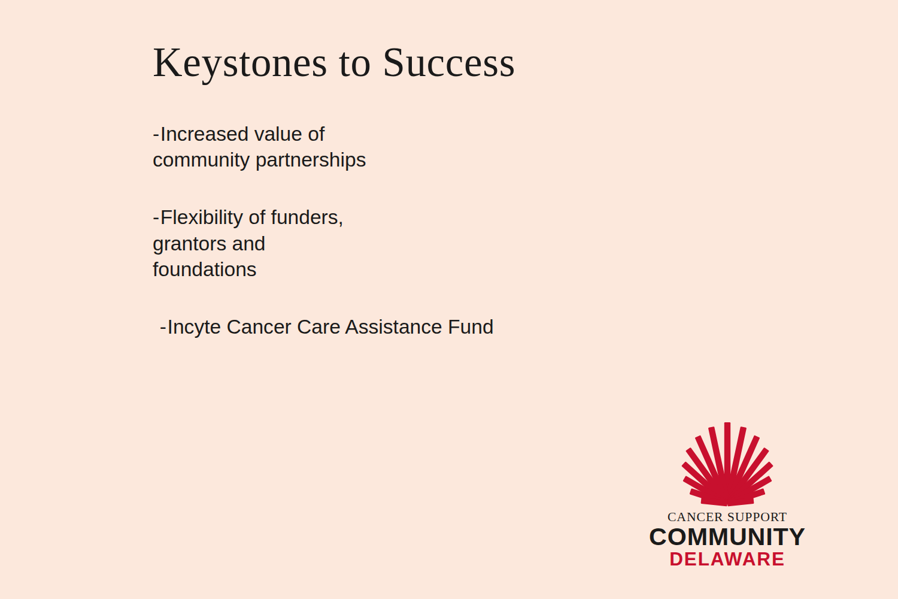Keystones to Success
Increased value of community partnerships
Flexibility of funders, grantors and foundations
Incyte Cancer Care Assistance Fund
CANCER SUPPORT COMMUNITY DELAWARE